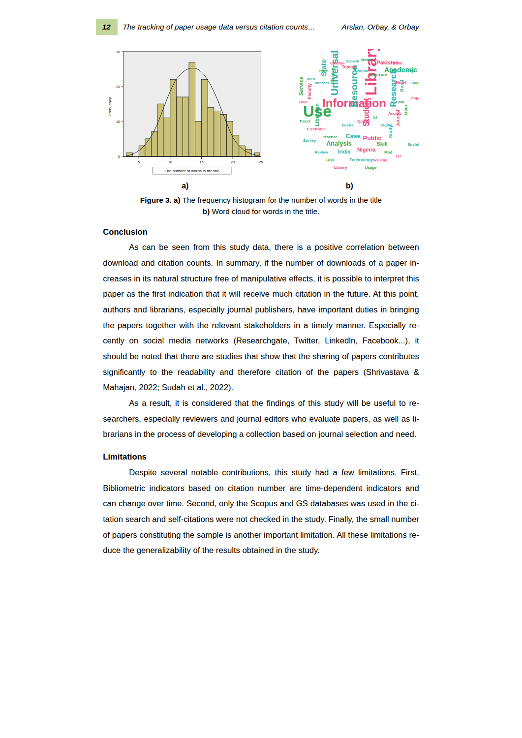12 The tracking of paper usage data versus citation counts… Arslan, Orbay, & Orbay
30 20 10 0 Frequency 5 10 15 20 25 The number of words in the title
a)
Library Use Information Universal Resource Research Student Academic Pakistan State Service Faculty Librarian Case Public Analysis India Nigeria Skill Study Journal User Rural Hotel Nigerian Review Topical Science Internet Electronic Practice Needs Quality Ict Digital Access Data Technology Seeking Hole Review Mod Lis Sustainability Impact Support Usage Trend Model Growth Citation Open Web Role Trend Survey Library Usage
b)
Figure 3. a) The frequency histogram for the number of words in the title
b) Word cloud for words in the title.
Conclusion
As can be seen from this study data, there is a positive correlation between download and citation counts. In summary, if the number of downloads of a paper increases in its natural structure free of manipulative effects, it is possible to interpret this paper as the first indication that it will receive much citation in the future. At this point, authors and librarians, especially journal publishers, have important duties in bringing the papers together with the relevant stakeholders in a timely manner. Especially recently on social media networks (Researchgate, Twitter, Linkedln, Facebook...), it should be noted that there are studies that show that the sharing of papers contributes significantly to the readability and therefore citation of the papers (Shrivastava & Mahajan, 2022; Sudah et al., 2022).
As a result, it is considered that the findings of this study will be useful to researchers, especially reviewers and journal editors who evaluate papers, as well as librarians in the process of developing a collection based on journal selection and need.
Limitations
Despite several notable contributions, this study had a few limitations. First, Bibliometric indicators based on citation number are time-dependent indicators and can change over time. Second, only the Scopus and GS databases was used in the citation search and self-citations were not checked in the study. Finally, the small number of papers constituting the sample is another important limitation. All these limitations reduce the generalizability of the results obtained in the study.